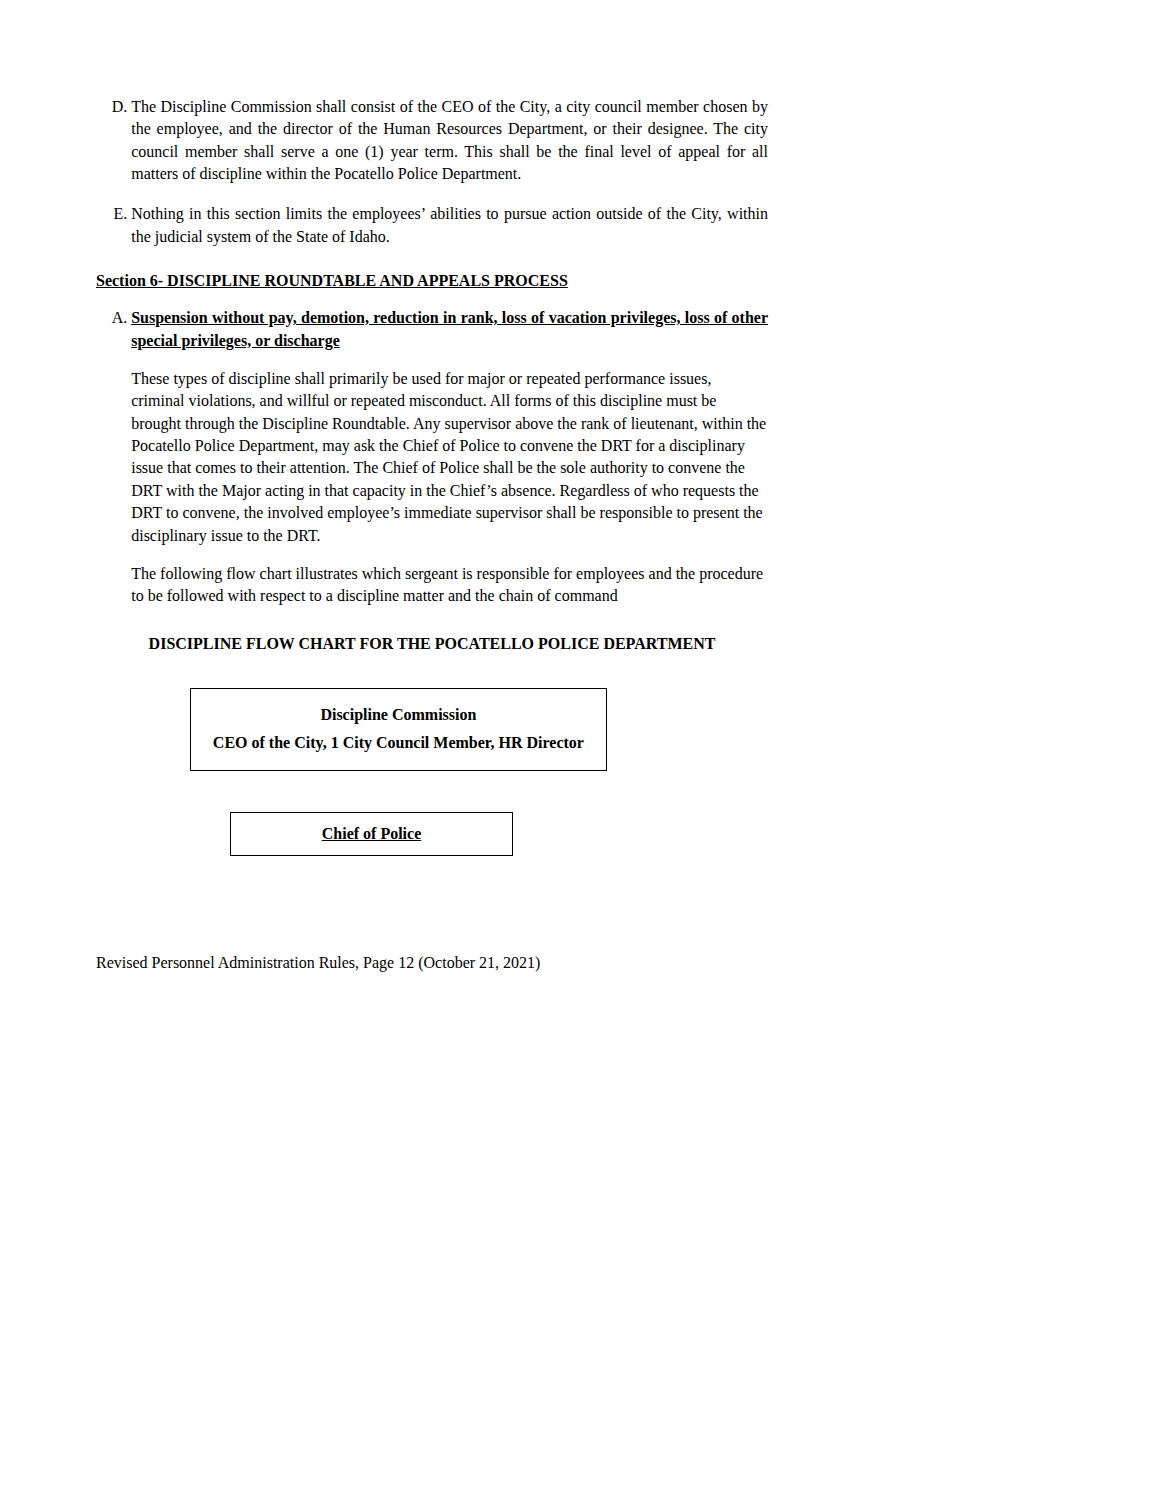The Discipline Commission shall consist of the CEO of the City, a city council member chosen by the employee, and the director of the Human Resources Department, or their designee. The city council member shall serve a one (1) year term. This shall be the final level of appeal for all matters of discipline within the Pocatello Police Department.
Nothing in this section limits the employees’ abilities to pursue action outside of the City, within the judicial system of the State of Idaho.
Section 6- DISCIPLINE ROUNDTABLE AND APPEALS PROCESS
Suspension without pay, demotion, reduction in rank, loss of vacation privileges, loss of other special privileges, or discharge
These types of discipline shall primarily be used for major or repeated performance issues, criminal violations, and willful or repeated misconduct. All forms of this discipline must be brought through the Discipline Roundtable. Any supervisor above the rank of lieutenant, within the Pocatello Police Department, may ask the Chief of Police to convene the DRT for a disciplinary issue that comes to their attention. The Chief of Police shall be the sole authority to convene the DRT with the Major acting in that capacity in the Chief’s absence. Regardless of who requests the DRT to convene, the involved employee’s immediate supervisor shall be responsible to present the disciplinary issue to the DRT.
The following flow chart illustrates which sergeant is responsible for employees and the procedure to be followed with respect to a discipline matter and the chain of command
DISCIPLINE FLOW CHART FOR THE POCATELLO POLICE DEPARTMENT
Discipline Commission
CEO of the City, 1 City Council Member, HR Director
Chief of Police
Revised Personnel Administration Rules, Page 12 (October 21, 2021)